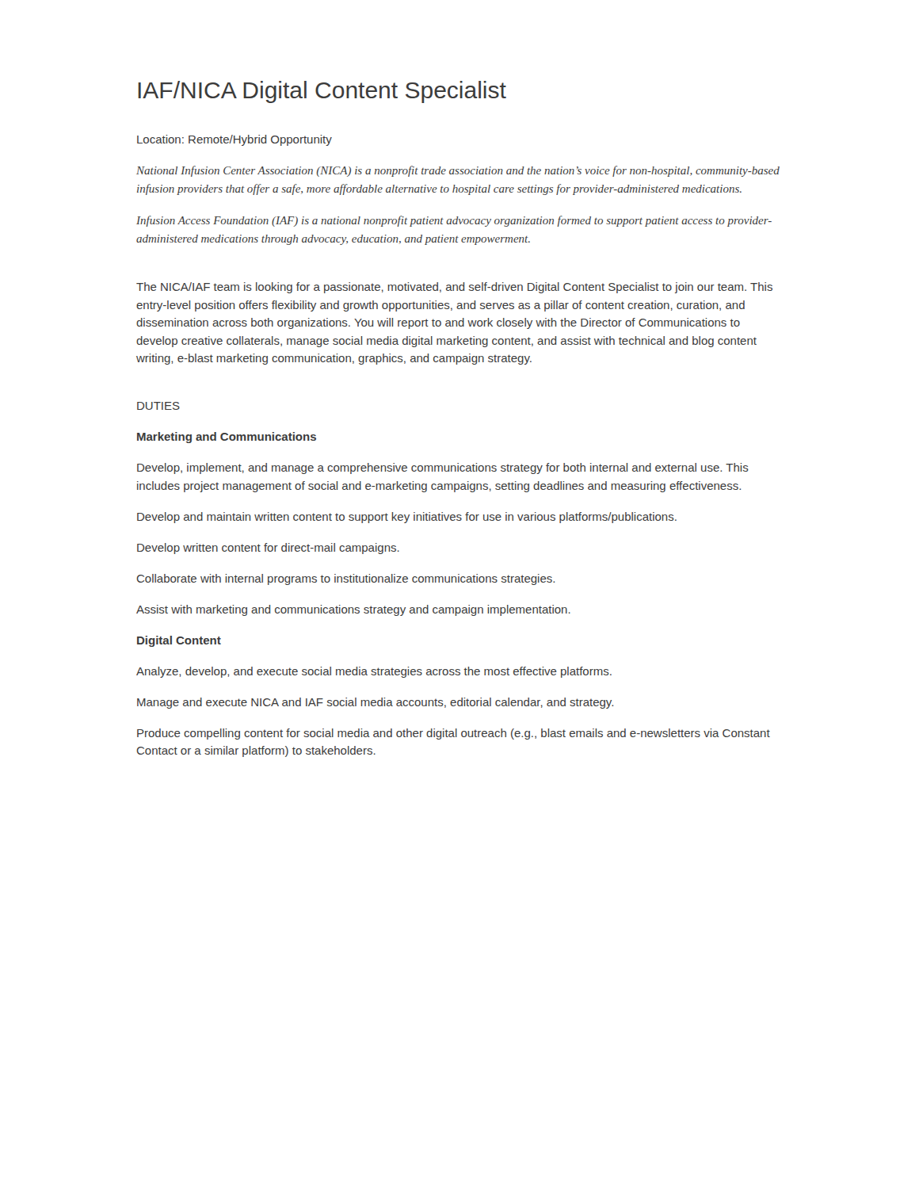IAF/NICA Digital Content Specialist
Location: Remote/Hybrid Opportunity
National Infusion Center Association (NICA) is a nonprofit trade association and the nation’s voice for non-hospital, community-based infusion providers that offer a safe, more affordable alternative to hospital care settings for provider-administered medications.
Infusion Access Foundation (IAF) is a national nonprofit patient advocacy organization formed to support patient access to provider-administered medications through advocacy, education, and patient empowerment.
The NICA/IAF team is looking for a passionate, motivated, and self-driven Digital Content Specialist to join our team. This entry-level position offers flexibility and growth opportunities, and serves as a pillar of content creation, curation, and dissemination across both organizations. You will report to and work closely with the Director of Communications to develop creative collaterals, manage social media digital marketing content, and assist with technical and blog content writing, e-blast marketing communication, graphics, and campaign strategy.
DUTIES
Marketing and Communications
Develop, implement, and manage a comprehensive communications strategy for both internal and external use. This includes project management of social and e-marketing campaigns, setting deadlines and measuring effectiveness.
Develop and maintain written content to support key initiatives for use in various platforms/publications.
Develop written content for direct-mail campaigns.
Collaborate with internal programs to institutionalize communications strategies.
Assist with marketing and communications strategy and campaign implementation.
Digital Content
Analyze, develop, and execute social media strategies across the most effective platforms.
Manage and execute NICA and IAF social media accounts, editorial calendar, and strategy.
Produce compelling content for social media and other digital outreach (e.g., blast emails and e-newsletters via Constant Contact or a similar platform) to stakeholders.